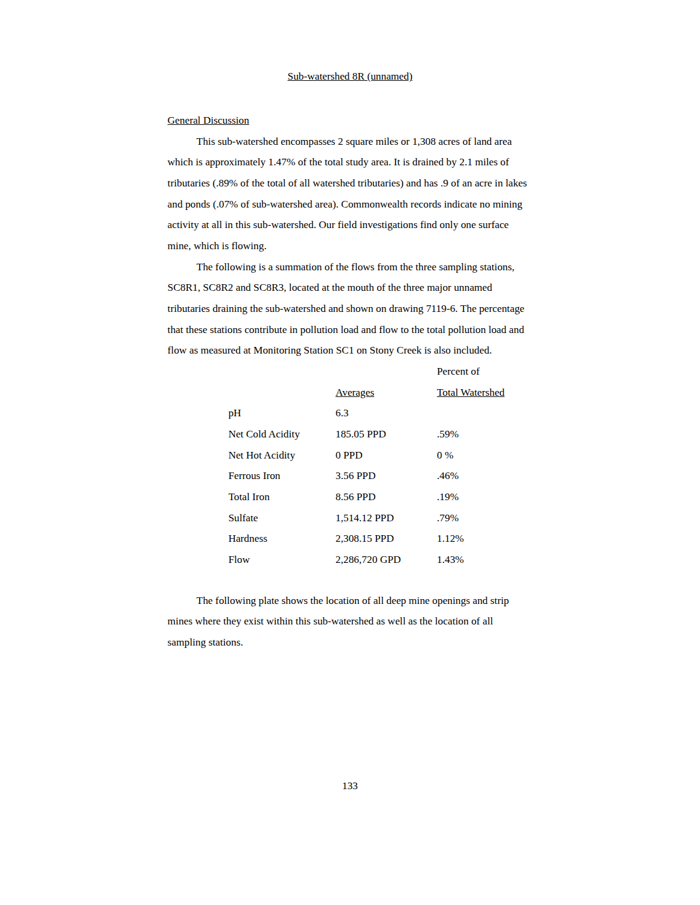Sub-watershed 8R (unnamed)
General Discussion
This sub-watershed encompasses 2 square miles or 1,308 acres of land area which is approximately 1.47% of the total study area. It is drained by 2.1 miles of tributaries (.89% of the total of all watershed tributaries) and has .9 of an acre in lakes and ponds (.07% of sub-watershed area). Commonwealth records indicate no mining activity at all in this sub-watershed. Our field investigations find only one surface mine, which is flowing.
The following is a summation of the flows from the three sampling stations, SC8R1, SC8R2 and SC8R3, located at the mouth of the three major unnamed tributaries draining the sub-watershed and shown on drawing 7119-6. The percentage that these stations contribute in pollution load and flow to the total pollution load and flow as measured at Monitoring Station SC1 on Stony Creek is also included.
| | | Percent of |
| --- | --- | --- |
| | Averages | Total Watershed |
| pH | 6.3 | |
| Net Cold Acidity | 185.05 PPD | .59% |
| Net Hot Acidity | 0 PPD | 0 % |
| Ferrous Iron | 3.56 PPD | .46% |
| Total Iron | 8.56 PPD | .19% |
| Sulfate | 1,514.12 PPD | .79% |
| Hardness | 2,308.15 PPD | 1.12% |
| Flow | 2,286,720 GPD | 1.43% |
The following plate shows the location of all deep mine openings and strip mines where they exist within this sub-watershed as well as the location of all sampling stations.
133